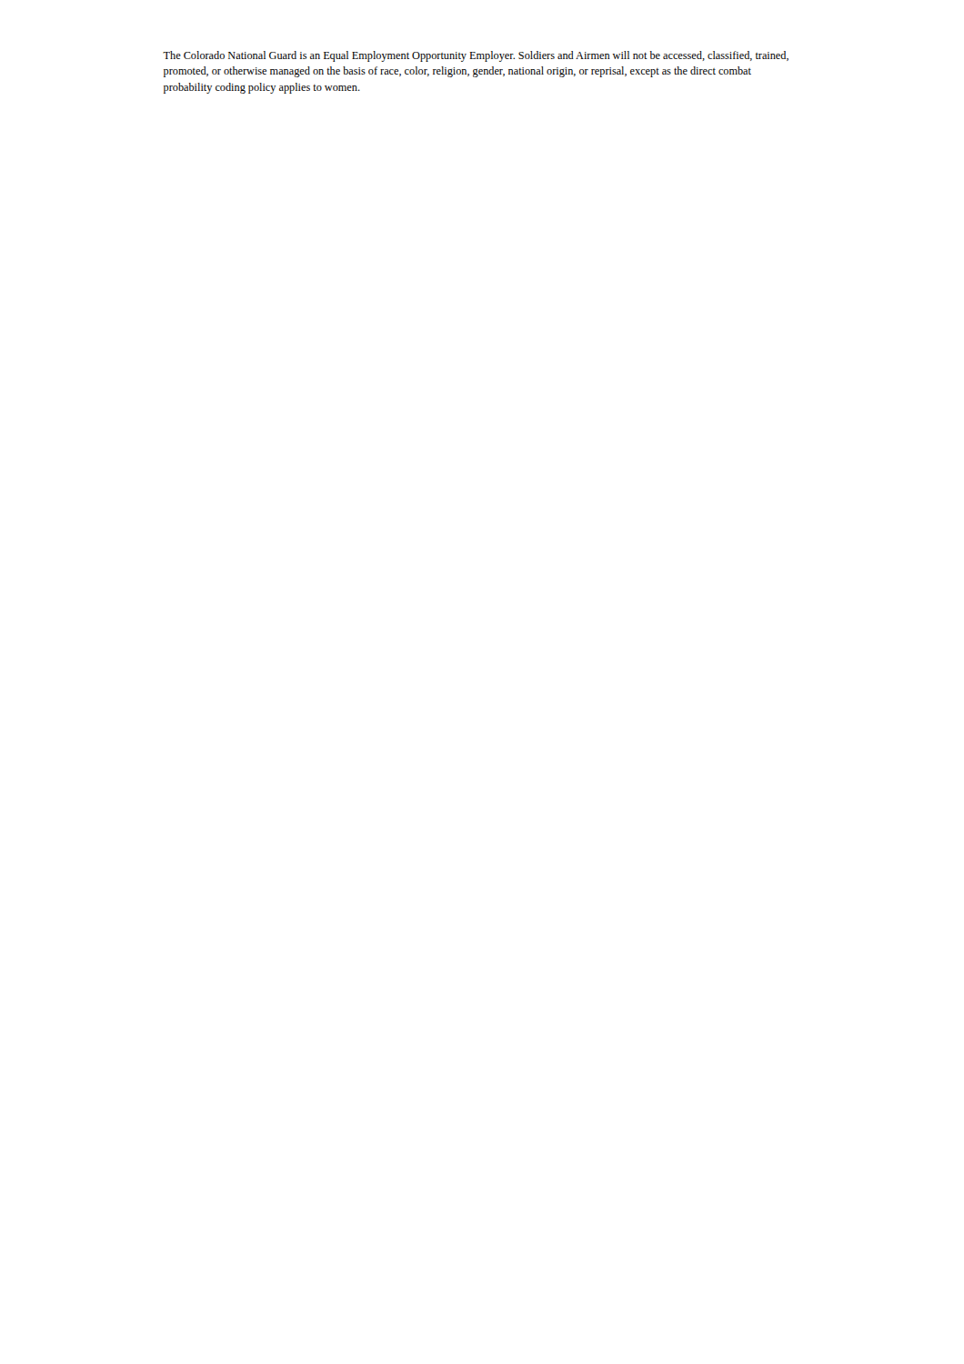The Colorado National Guard is an Equal Employment Opportunity Employer. Soldiers and Airmen will not be accessed, classified, trained, promoted, or otherwise managed on the basis of race, color, religion, gender, national origin, or reprisal, except as the direct combat probability coding policy applies to women.